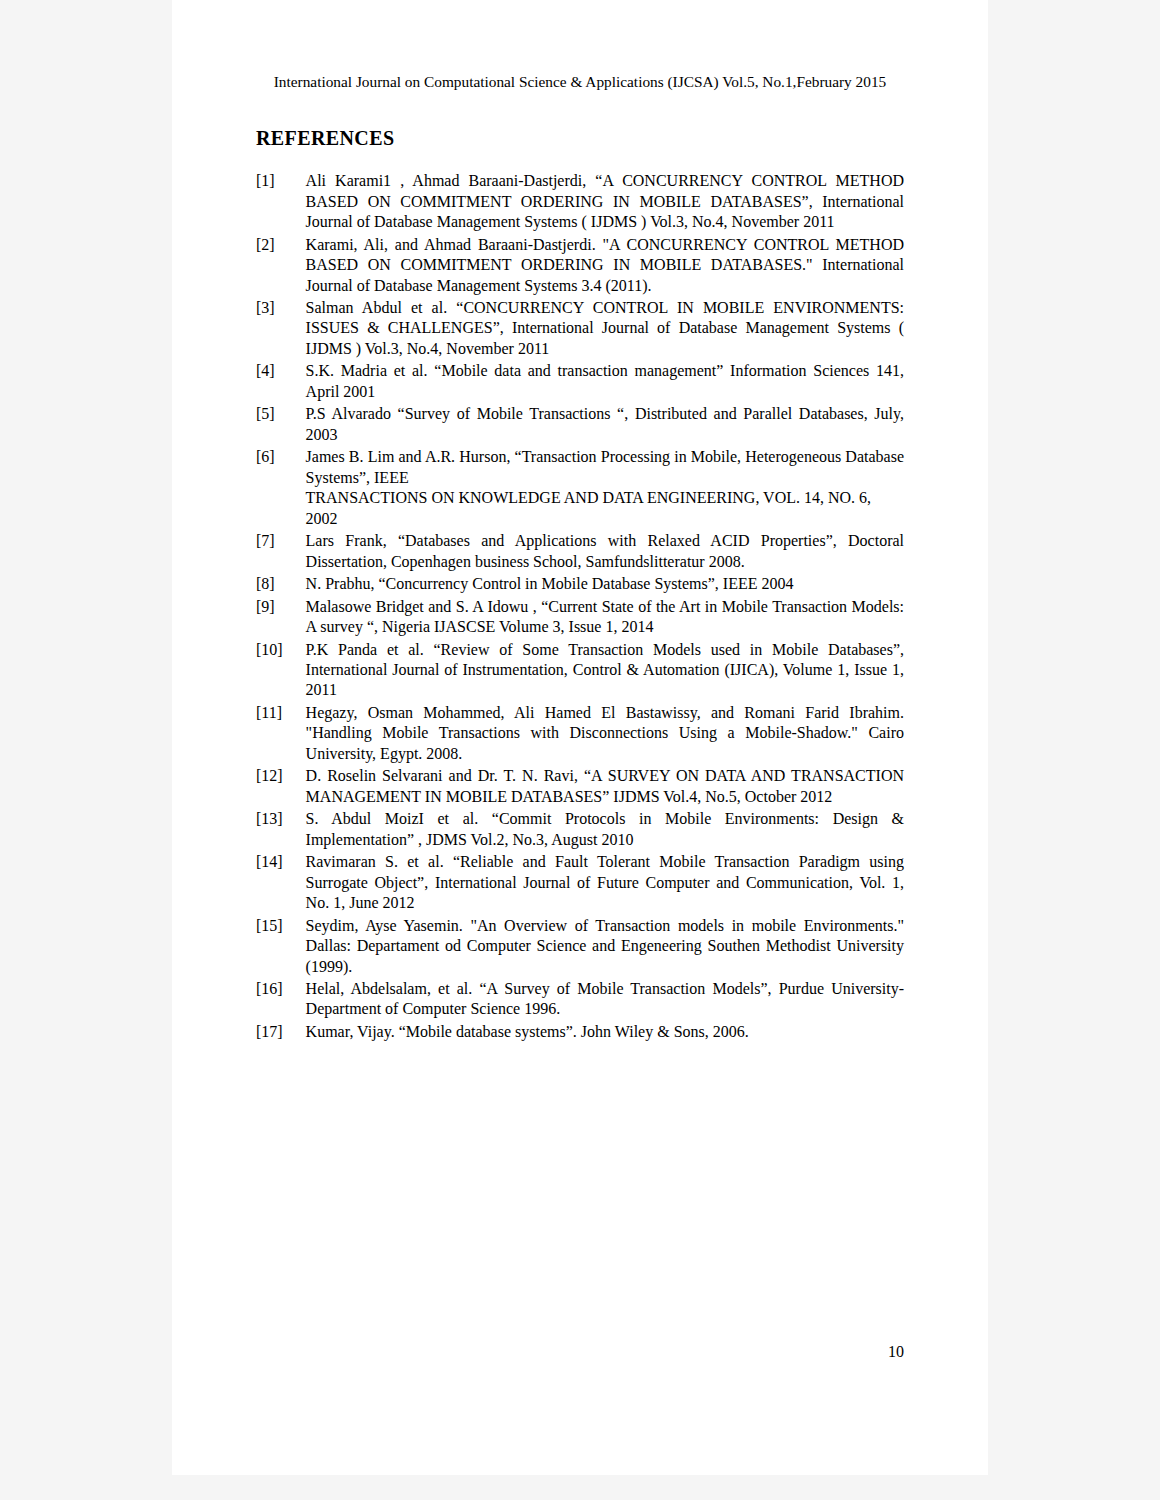International Journal on Computational Science & Applications (IJCSA) Vol.5, No.1,February 2015
REFERENCES
[1] Ali Karami1 , Ahmad Baraani-Dastjerdi, “A CONCURRENCY CONTROL METHOD BASED ON COMMITMENT ORDERING IN MOBILE DATABASES”, International Journal of Database Management Systems ( IJDMS ) Vol.3, No.4, November 2011
[2] Karami, Ali, and Ahmad Baraani-Dastjerdi. "A CONCURRENCY CONTROL METHOD BASED ON COMMITMENT ORDERING IN MOBILE DATABASES." International Journal of Database Management Systems 3.4 (2011).
[3] Salman Abdul et al. “CONCURRENCY CONTROL IN MOBILE ENVIRONMENTS: ISSUES & CHALLENGES”, International Journal of Database Management Systems ( IJDMS ) Vol.3, No.4, November 2011
[4] S.K. Madria et al. “Mobile data and transaction management” Information Sciences 141, April 2001
[5] P.S Alvarado “Survey of Mobile Transactions “, Distributed and Parallel Databases, July, 2003
[6] James B. Lim and A.R. Hurson, “Transaction Processing in Mobile, Heterogeneous Database Systems”, IEEE TRANSACTIONS ON KNOWLEDGE AND DATA ENGINEERING, VOL. 14, NO. 6, 2002
[7] Lars Frank, “Databases and Applications with Relaxed ACID Properties”, Doctoral Dissertation, Copenhagen business School, Samfundslitteratur 2008.
[8] N. Prabhu, “Concurrency Control in Mobile Database Systems”, IEEE 2004
[9] Malasowe Bridget and S. A Idowu , “Current State of the Art in Mobile Transaction Models: A survey “, Nigeria IJASCSE Volume 3, Issue 1, 2014
[10] P.K Panda et al. “Review of Some Transaction Models used in Mobile Databases”, International Journal of Instrumentation, Control & Automation (IJICA), Volume 1, Issue 1, 2011
[11] Hegazy, Osman Mohammed, Ali Hamed El Bastawissy, and Romani Farid Ibrahim. "Handling Mobile Transactions with Disconnections Using a Mobile-Shadow." Cairo University, Egypt. 2008.
[12] D. Roselin Selvarani and Dr. T. N. Ravi, “A SURVEY ON DATA AND TRANSACTION MANAGEMENT IN MOBILE DATABASES” IJDMS Vol.4, No.5, October 2012
[13] S. Abdul MoizI et al. “Commit Protocols in Mobile Environments: Design & Implementation” , JDMS Vol.2, No.3, August 2010
[14] Ravimaran S. et al. “Reliable and Fault Tolerant Mobile Transaction Paradigm using Surrogate Object”, International Journal of Future Computer and Communication, Vol. 1, No. 1, June 2012
[15] Seydim, Ayse Yasemin. "An Overview of Transaction models in mobile Environments." Dallas: Departament od Computer Science and Engeneering Southen Methodist University (1999).
[16] Helal, Abdelsalam, et al. “A Survey of Mobile Transaction Models”, Purdue University- Department of Computer Science 1996.
[17] Kumar, Vijay. “Mobile database systems”. John Wiley & Sons, 2006.
10